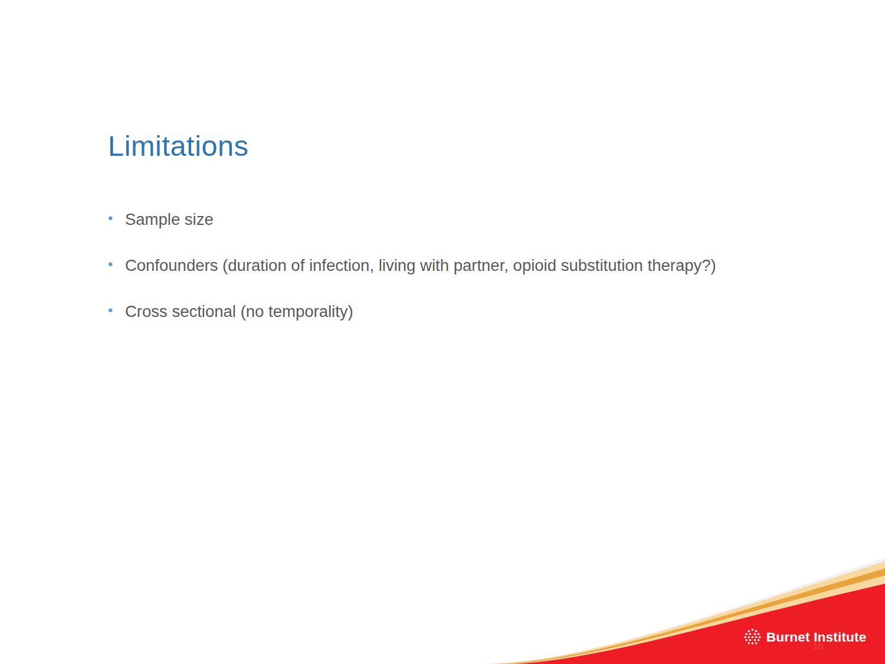Limitations
Sample size
Confounders (duration of infection, living with partner, opioid substitution therapy?)
Cross sectional (no temporality)
Burnet Institute
10